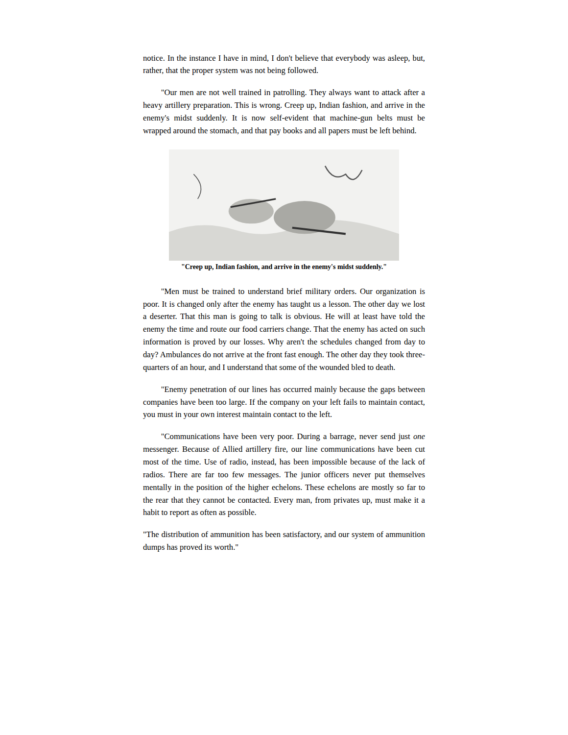notice. In the instance I have in mind, I don't believe that everybody was asleep, but, rather, that the proper system was not being followed.
"Our men are not well trained in patrolling. They always want to attack after a heavy artillery preparation. This is wrong. Creep up, Indian fashion, and arrive in the enemy's midst suddenly. It is now self-evident that machine-gun belts must be wrapped around the stomach, and that pay books and all papers must be left behind.
"Creep up, Indian fashion, and arrive in the enemy's midst suddenly."
"Men must be trained to understand brief military orders. Our organization is poor. It is changed only after the enemy has taught us a lesson. The other day we lost a deserter. That this man is going to talk is obvious. He will at least have told the enemy the time and route our food carriers change. That the enemy has acted on such information is proved by our losses. Why aren't the schedules changed from day to day? Ambulances do not arrive at the front fast enough. The other day they took three-quarters of an hour, and I understand that some of the wounded bled to death.
"Enemy penetration of our lines has occurred mainly because the gaps between companies have been too large. If the company on your left fails to maintain contact, you must in your own interest maintain contact to the left.
"Communications have been very poor. During a barrage, never send just one messenger. Because of Allied artillery fire, our line communications have been cut most of the time. Use of radio, instead, has been impossible because of the lack of radios. There are far too few messages. The junior officers never put themselves mentally in the position of the higher echelons. These echelons are mostly so far to the rear that they cannot be contacted. Every man, from privates up, must make it a habit to report as often as possible.
"The distribution of ammunition has been satisfactory, and our system of ammunition dumps has proved its worth."